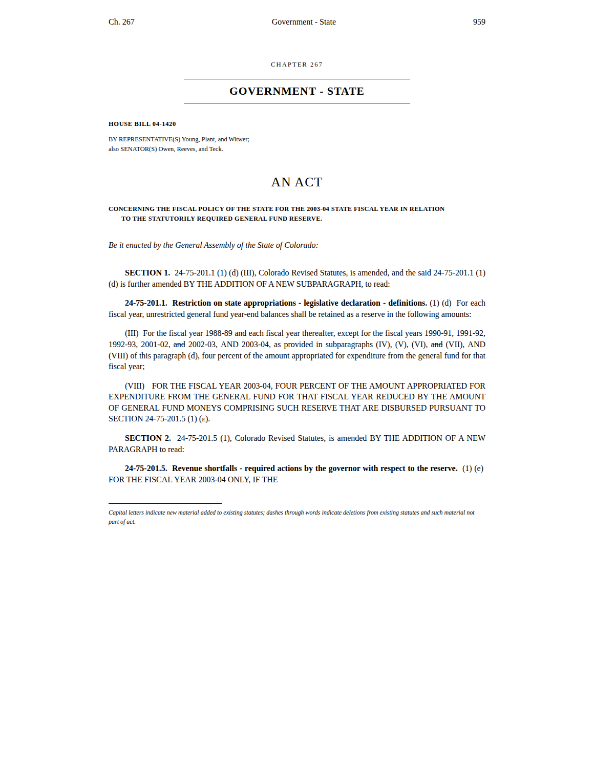Ch. 267 Government - State 959
CHAPTER 267
GOVERNMENT - STATE
HOUSE BILL 04-1420
BY REPRESENTATIVE(S) Young, Plant, and Witwer;
also SENATOR(S) Owen, Reeves, and Teck.
AN ACT
CONCERNING THE FISCAL POLICY OF THE STATE FOR THE 2003-04 STATE FISCAL YEAR IN RELATION TO THE STATUTORILY REQUIRED GENERAL FUND RESERVE.
Be it enacted by the General Assembly of the State of Colorado:
SECTION 1. 24-75-201.1 (1) (d) (III), Colorado Revised Statutes, is amended, and the said 24-75-201.1 (1) (d) is further amended BY THE ADDITION OF A NEW SUBPARAGRAPH, to read:
24-75-201.1. Restriction on state appropriations - legislative declaration - definitions. (1) (d) For each fiscal year, unrestricted general fund year-end balances shall be retained as a reserve in the following amounts:
(III) For the fiscal year 1988-89 and each fiscal year thereafter, except for the fiscal years 1990-91, 1991-92, 1992-93, 2001-02, and 2002-03, AND 2003-04, as provided in subparagraphs (IV), (V), (VI), and (VII), AND (VIII) of this paragraph (d), four percent of the amount appropriated for expenditure from the general fund for that fiscal year;
(VIII) FOR THE FISCAL YEAR 2003-04, FOUR PERCENT OF THE AMOUNT APPROPRIATED FOR EXPENDITURE FROM THE GENERAL FUND FOR THAT FISCAL YEAR REDUCED BY THE AMOUNT OF GENERAL FUND MONEYS COMPRISING SUCH RESERVE THAT ARE DISBURSED PURSUANT TO SECTION 24-75-201.5 (1) (e).
SECTION 2. 24-75-201.5 (1), Colorado Revised Statutes, is amended BY THE ADDITION OF A NEW PARAGRAPH to read:
24-75-201.5. Revenue shortfalls - required actions by the governor with respect to the reserve. (1) (e) FOR THE FISCAL YEAR 2003-04 ONLY, IF THE
Capital letters indicate new material added to existing statutes; dashes through words indicate deletions from existing statutes and such material not part of act.